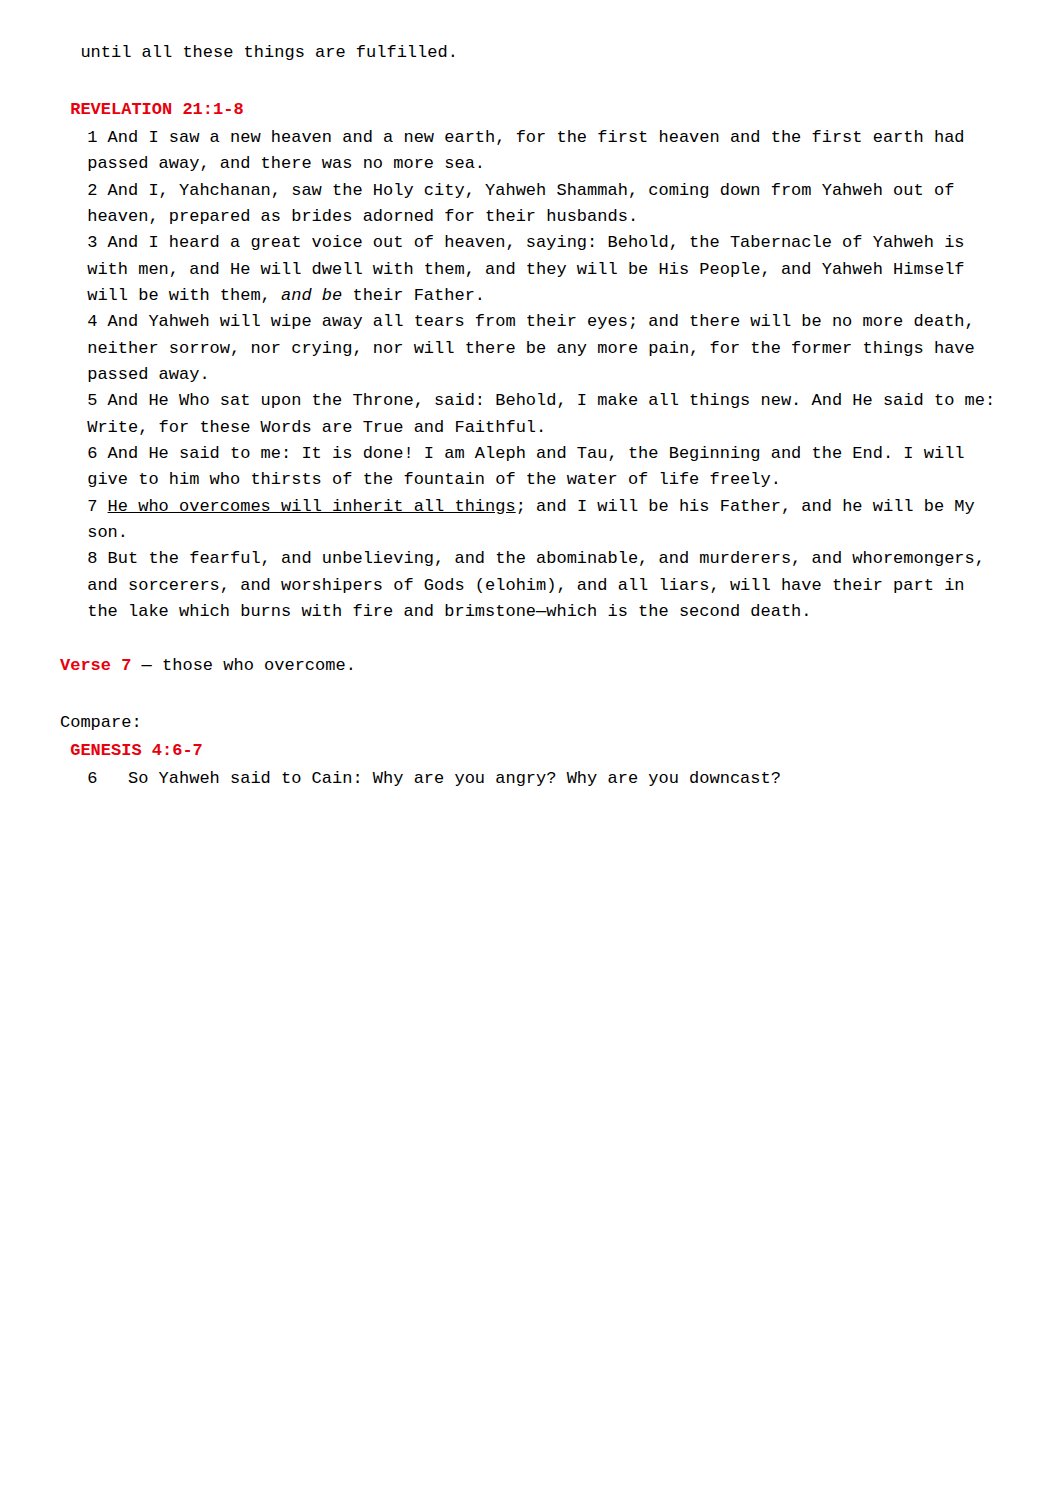until all these things are fulfilled.
REVELATION 21:1-8
1 And I saw a new heaven and a new earth, for the first heaven and the first earth had passed away, and there was no more sea.
2 And I, Yahchanan, saw the Holy city, Yahweh Shammah, coming down from Yahweh out of heaven, prepared as brides adorned for their husbands.
3 And I heard a great voice out of heaven, saying: Behold, the Tabernacle of Yahweh is with men, and He will dwell with them, and they will be His People, and Yahweh Himself will be with them, and be their Father.
4 And Yahweh will wipe away all tears from their eyes; and there will be no more death, neither sorrow, nor crying, nor will there be any more pain, for the former things have passed away.
5 And He Who sat upon the Throne, said: Behold, I make all things new. And He said to me: Write, for these Words are True and Faithful.
6 And He said to me: It is done! I am Aleph and Tau, the Beginning and the End. I will give to him who thirsts of the fountain of the water of life freely.
7 He who overcomes will inherit all things; and I will be his Father, and he will be My son.
8 But the fearful, and unbelieving, and the abominable, and murderers, and whoremongers, and sorcerers, and worshipers of Gods (elohim), and all liars, will have their part in the lake which burns with fire and brimstone—which is the second death.
Verse 7 — those who overcome.
Compare:
GENESIS 4:6-7
6 So Yahweh said to Cain: Why are you angry? Why are you downcast?